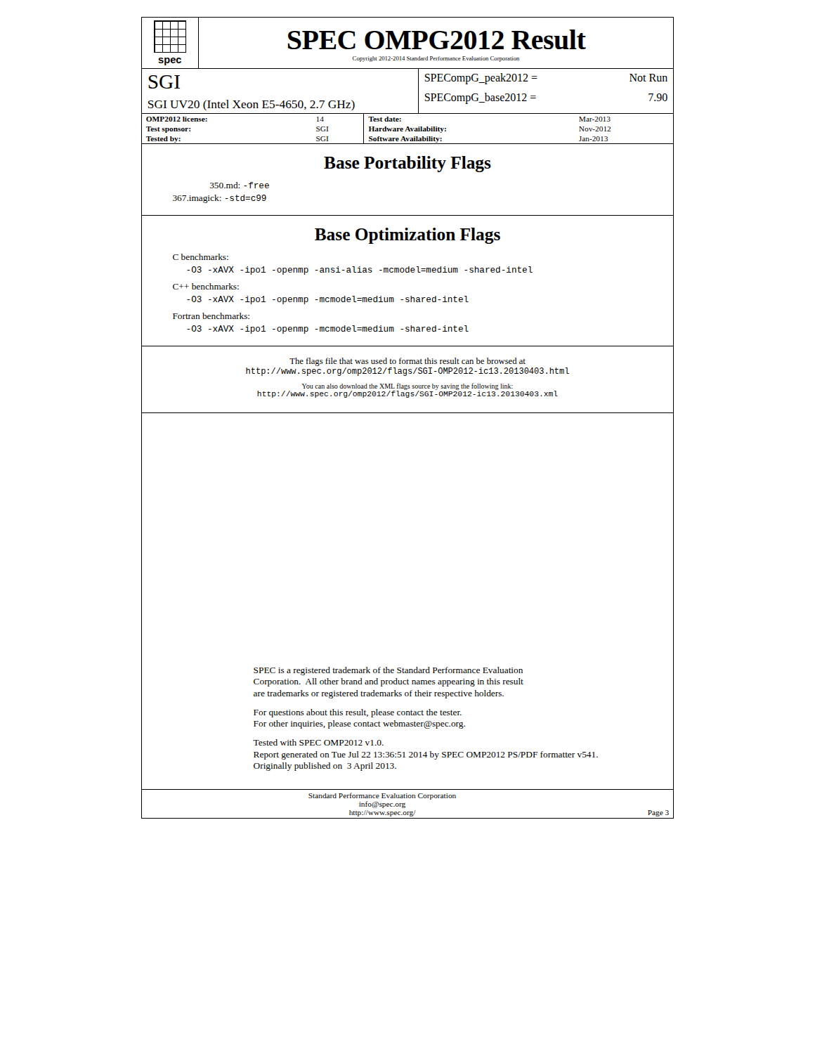spec
SPEC OMPG2012 Result
Copyright 2012-2014 Standard Performance Evaluation Corporation
SGI
SGI UV20 (Intel Xeon E5-4650, 2.7 GHz)
SPECompG_peak2012 = Not Run
SPECompG_base2012 = 7.90
| OMP2012 license: | 14 | Test date: | Mar-2013 |
| Test sponsor: | SGI | Hardware Availability: | Nov-2012 |
| Tested by: | SGI | Software Availability: | Jan-2013 |
Base Portability Flags
350.md: -free
367.imagick: -std=c99
Base Optimization Flags
C benchmarks:
-O3 -xAVX -ipo1 -openmp -ansi-alias -mcmodel=medium -shared-intel
C++ benchmarks:
-O3 -xAVX -ipo1 -openmp -mcmodel=medium -shared-intel
Fortran benchmarks:
-O3 -xAVX -ipo1 -openmp -mcmodel=medium -shared-intel
The flags file that was used to format this result can be browsed at
http://www.spec.org/omp2012/flags/SGI-OMP2012-ic13.20130403.html
You can also download the XML flags source by saving the following link:
http://www.spec.org/omp2012/flags/SGI-OMP2012-ic13.20130403.xml
SPEC is a registered trademark of the Standard Performance Evaluation
Corporation. All other brand and product names appearing in this result
are trademarks or registered trademarks of their respective holders.
For questions about this result, please contact the tester.
For other inquiries, please contact webmaster@spec.org.
Tested with SPEC OMP2012 v1.0.
Report generated on Tue Jul 22 13:36:51 2014 by SPEC OMP2012 PS/PDF formatter v541.
Originally published on 3 April 2013.
Standard Performance Evaluation Corporation
info@spec.org
http://www.spec.org/
Page 3